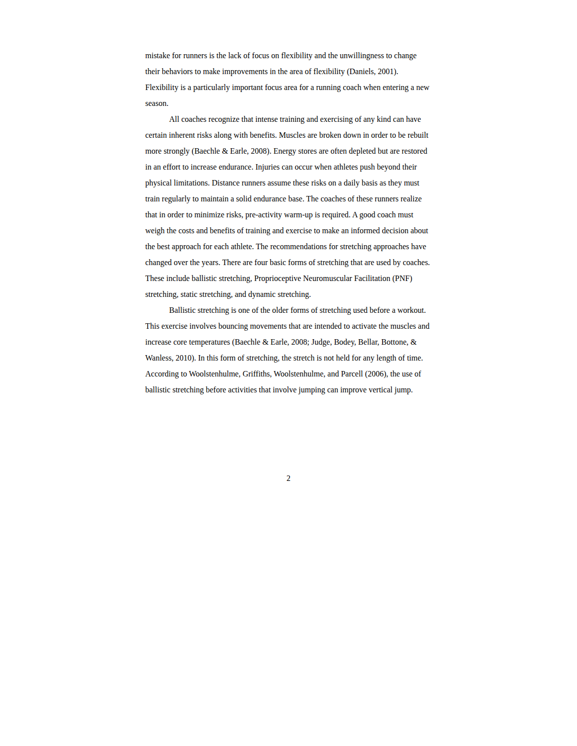mistake for runners is the lack of focus on flexibility and the unwillingness to change their behaviors to make improvements in the area of flexibility (Daniels, 2001). Flexibility is a particularly important focus area for a running coach when entering a new season.
All coaches recognize that intense training and exercising of any kind can have certain inherent risks along with benefits. Muscles are broken down in order to be rebuilt more strongly (Baechle & Earle, 2008). Energy stores are often depleted but are restored in an effort to increase endurance. Injuries can occur when athletes push beyond their physical limitations. Distance runners assume these risks on a daily basis as they must train regularly to maintain a solid endurance base. The coaches of these runners realize that in order to minimize risks, pre-activity warm-up is required. A good coach must weigh the costs and benefits of training and exercise to make an informed decision about the best approach for each athlete. The recommendations for stretching approaches have changed over the years. There are four basic forms of stretching that are used by coaches. These include ballistic stretching, Proprioceptive Neuromuscular Facilitation (PNF) stretching, static stretching, and dynamic stretching.
Ballistic stretching is one of the older forms of stretching used before a workout. This exercise involves bouncing movements that are intended to activate the muscles and increase core temperatures (Baechle & Earle, 2008; Judge, Bodey, Bellar, Bottone, & Wanless, 2010). In this form of stretching, the stretch is not held for any length of time. According to Woolstenhulme, Griffiths, Woolstenhulme, and Parcell (2006), the use of ballistic stretching before activities that involve jumping can improve vertical jump.
2